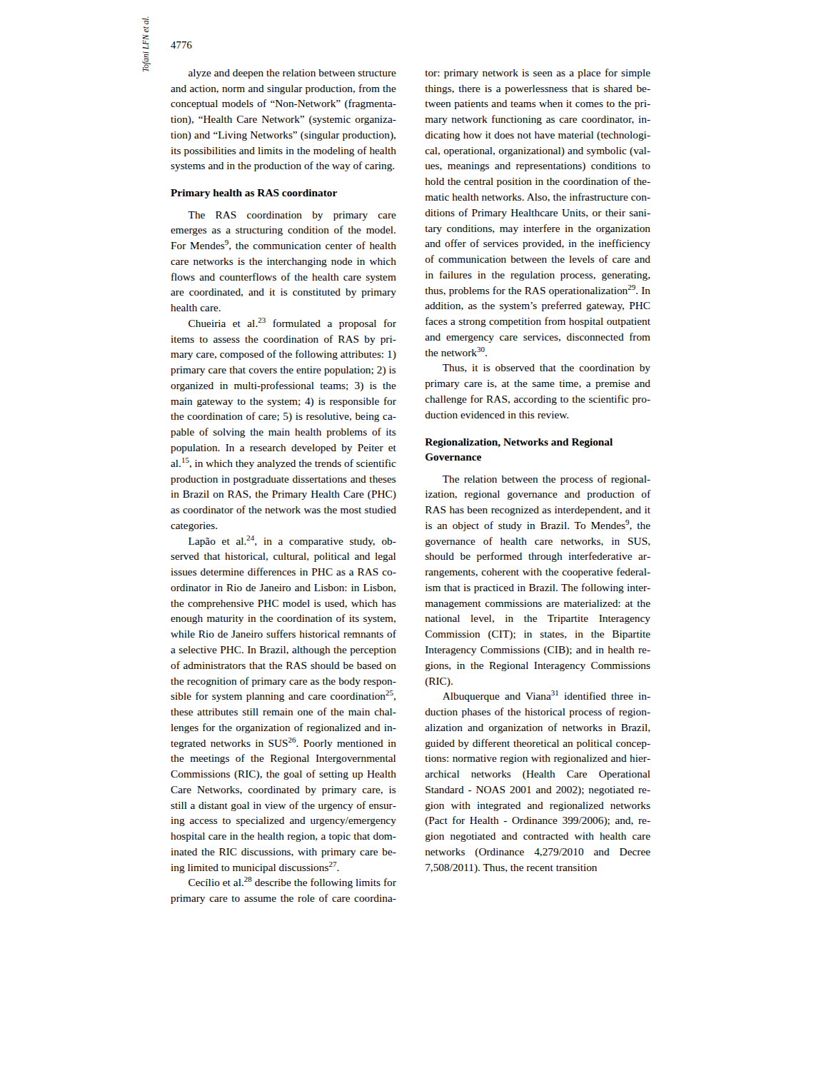4776
Tofani LFN et al.
alyze and deepen the relation between structure and action, norm and singular production, from the conceptual models of “Non-Network” (fragmentation), “Health Care Network” (systemic organization) and “Living Networks” (singular production), its possibilities and limits in the modeling of health systems and in the production of the way of caring.
Primary health as RAS coordinator
The RAS coordination by primary care emerges as a structuring condition of the model. For Mendes9, the communication center of health care networks is the interchanging node in which flows and counterflows of the health care system are coordinated, and it is constituted by primary health care.
Chueiria et al.23 formulated a proposal for items to assess the coordination of RAS by primary care, composed of the following attributes: 1) primary care that covers the entire population; 2) is organized in multi-professional teams; 3) is the main gateway to the system; 4) is responsible for the coordination of care; 5) is resolutive, being capable of solving the main health problems of its population. In a research developed by Peiter et al.15, in which they analyzed the trends of scientific production in postgraduate dissertations and theses in Brazil on RAS, the Primary Health Care (PHC) as coordinator of the network was the most studied categories.
Lapão et al.24, in a comparative study, observed that historical, cultural, political and legal issues determine differences in PHC as a RAS coordinator in Rio de Janeiro and Lisbon: in Lisbon, the comprehensive PHC model is used, which has enough maturity in the coordination of its system, while Rio de Janeiro suffers historical remnants of a selective PHC. In Brazil, although the perception of administrators that the RAS should be based on the recognition of primary care as the body responsible for system planning and care coordination25, these attributes still remain one of the main challenges for the organization of regionalized and integrated networks in SUS26. Poorly mentioned in the meetings of the Regional Intergovernmental Commissions (RIC), the goal of setting up Health Care Networks, coordinated by primary care, is still a distant goal in view of the urgency of ensuring access to specialized and urgency/emergency hospital care in the health region, a topic that dominated the RIC discussions, with primary care being limited to municipal discussions27.
Cecílio et al.28 describe the following limits for primary care to assume the role of care coordinator: primary network is seen as a place for simple things, there is a powerlessness that is shared between patients and teams when it comes to the primary network functioning as care coordinator, indicating how it does not have material (technological, operational, organizational) and symbolic (values, meanings and representations) conditions to hold the central position in the coordination of thematic health networks. Also, the infrastructure conditions of Primary Healthcare Units, or their sanitary conditions, may interfere in the organization and offer of services provided, in the inefficiency of communication between the levels of care and in failures in the regulation process, generating, thus, problems for the RAS operationalization29. In addition, as the system’s preferred gateway, PHC faces a strong competition from hospital outpatient and emergency care services, disconnected from the network30.
Thus, it is observed that the coordination by primary care is, at the same time, a premise and challenge for RAS, according to the scientific production evidenced in this review.
Regionalization, Networks and Regional Governance
The relation between the process of regionalization, regional governance and production of RAS has been recognized as interdependent, and it is an object of study in Brazil. To Mendes9, the governance of health care networks, in SUS, should be performed through interfederative arrangements, coherent with the cooperative federalism that is practiced in Brazil. The following inter-management commissions are materialized: at the national level, in the Tripartite Interagency Commission (CIT); in states, in the Bipartite Interagency Commissions (CIB); and in health regions, in the Regional Interagency Commissions (RIC).
Albuquerque and Viana31 identified three induction phases of the historical process of regionalization and organization of networks in Brazil, guided by different theoretical an political conceptions: normative region with regionalized and hierarchical networks (Health Care Operational Standard - NOAS 2001 and 2002); negotiated region with integrated and regionalized networks (Pact for Health - Ordinance 399/2006); and, region negotiated and contracted with health care networks (Ordinance 4,279/2010 and Decree 7,508/2011). Thus, the recent transition